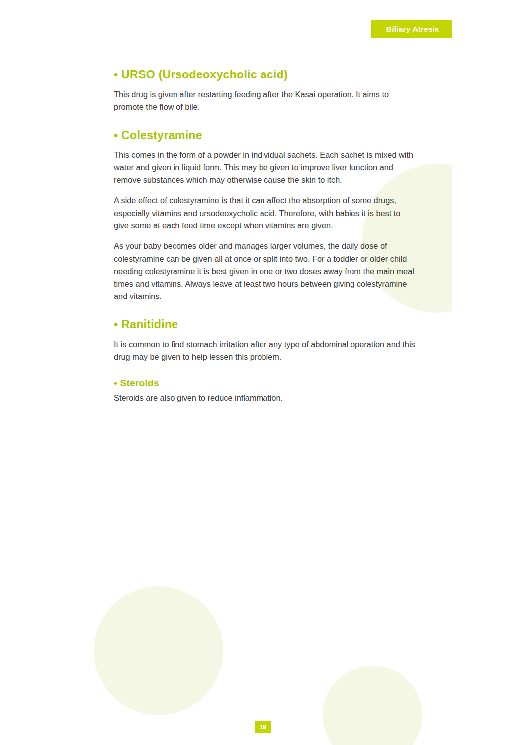Biliary Atresia
URSO (Ursodeoxycholic acid)
This drug is given after restarting feeding after the Kasai operation. It aims to promote the flow of bile.
Colestyramine
This comes in the form of a powder in individual sachets. Each sachet is mixed with water and given in liquid form. This may be given to improve liver function and remove substances which may otherwise cause the skin to itch.
A side effect of colestyramine is that it can affect the absorption of some drugs, especially vitamins and ursodeoxycholic acid. Therefore, with babies it is best to give some at each feed time except when vitamins are given.
As your baby becomes older and manages larger volumes, the daily dose of colestyramine can be given all at once or split into two. For a toddler or older child needing colestyramine it is best given in one or two doses away from the main meal times and vitamins. Always leave at least two hours between giving colestyramine and vitamins.
Ranitidine
It is common to find stomach irritation after any type of abdominal operation and this drug may be given to help lessen this problem.
Steroids
Steroids are also given to reduce inflammation.
19